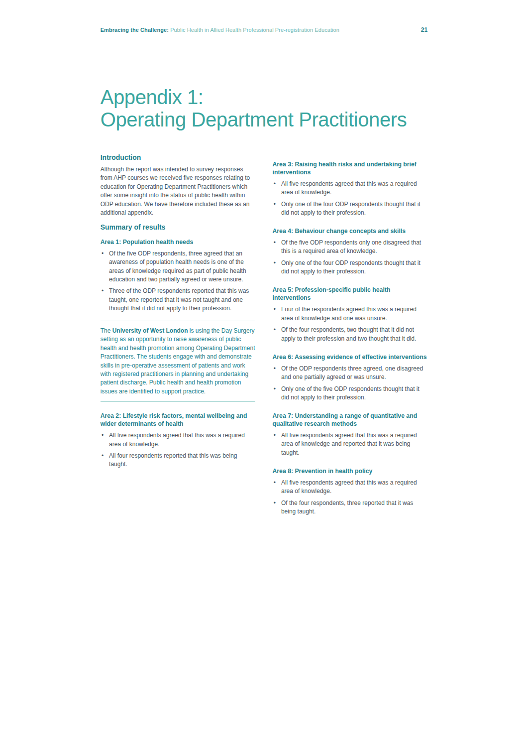Embracing the Challenge: Public Health in Allied Health Professional Pre-registration Education
21
Appendix 1:
Operating Department Practitioners
Introduction
Although the report was intended to survey responses from AHP courses we received five responses relating to education for Operating Department Practitioners which offer some insight into the status of public health within ODP education. We have therefore included these as an additional appendix.
Summary of results
Area 1: Population health needs
Of the five ODP respondents, three agreed that an awareness of population health needs is one of the areas of knowledge required as part of public health education and two partially agreed or were unsure.
Three of the ODP respondents reported that this was taught, one reported that it was not taught and one thought that it did not apply to their profession.
The University of West London is using the Day Surgery setting as an opportunity to raise awareness of public health and health promotion among Operating Department Practitioners. The students engage with and demonstrate skills in pre-operative assessment of patients and work with registered practitioners in planning and undertaking patient discharge. Public health and health promotion issues are identified to support practice.
Area 2: Lifestyle risk factors, mental wellbeing and wider determinants of health
All five respondents agreed that this was a required area of knowledge.
All four respondents reported that this was being taught.
Area 3: Raising health risks and undertaking brief interventions
All five respondents agreed that this was a required area of knowledge.
Only one of the four ODP respondents thought that it did not apply to their profession.
Area 4: Behaviour change concepts and skills
Of the five ODP respondents only one disagreed that this is a required area of knowledge.
Only one of the four ODP respondents thought that it did not apply to their profession.
Area 5: Profession-specific public health interventions
Four of the respondents agreed this was a required area of knowledge and one was unsure.
Of the four respondents, two thought that it did not apply to their profession and two thought that it did.
Area 6: Assessing evidence of effective interventions
Of the ODP respondents three agreed, one disagreed and one partially agreed or was unsure.
Only one of the five ODP respondents thought that it did not apply to their profession.
Area 7: Understanding a range of quantitative and qualitative research methods
All five respondents agreed that this was a required area of knowledge and reported that it was being taught.
Area 8: Prevention in health policy
All five respondents agreed that this was a required area of knowledge.
Of the four respondents, three reported that it was being taught.